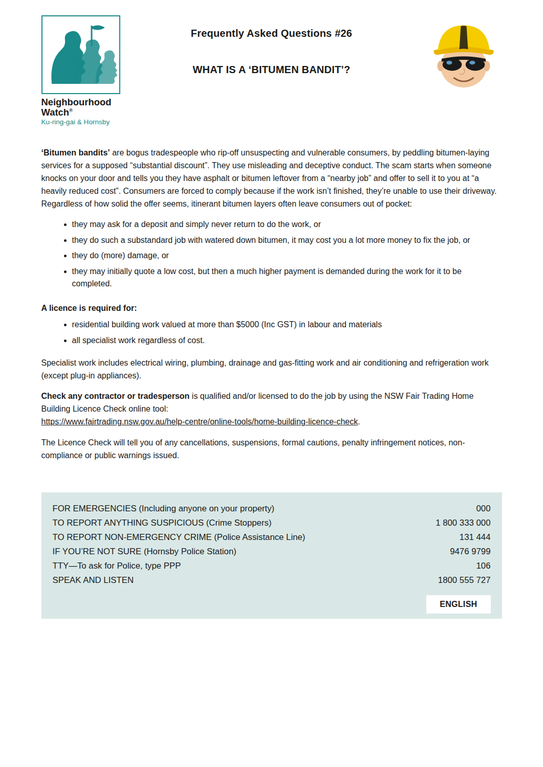Neighbourhood
Watch®
Ku-ring-gai & Hornsby
Frequently Asked Questions #26
WHAT IS A ‘BITUMEN BANDIT’?
‘Bitumen bandits’ are bogus tradespeople who rip-off unsuspecting and vulnerable consumers, by peddling bitumen-laying services for a supposed “substantial discount”. They use misleading and deceptive conduct. The scam starts when someone knocks on your door and tells you they have asphalt or bitumen leftover from a “nearby job” and offer to sell it to you at “a heavily reduced cost”. Consumers are forced to comply because if the work isn’t finished, they’re unable to use their driveway. Regardless of how solid the offer seems, itinerant bitumen layers often leave consumers out of pocket:
they may ask for a deposit and simply never return to do the work, or
they do such a substandard job with watered down bitumen, it may cost you a lot more money to fix the job, or
they do (more) damage, or
they may initially quote a low cost, but then a much higher payment is demanded during the work for it to be completed.
A licence is required for:
residential building work valued at more than $5000 (Inc GST) in labour and materials
all specialist work regardless of cost.
Specialist work includes electrical wiring, plumbing, drainage and gas-fitting work and air conditioning and refrigeration work (except plug-in appliances).
Check any contractor or tradesperson is qualified and/or licensed to do the job by using the NSW Fair Trading Home Building Licence Check online tool:
https://www.fairtrading.nsw.gov.au/help-centre/online-tools/home-building-licence-check.
The Licence Check will tell you of any cancellations, suspensions, formal cautions, penalty infringement notices, non-compliance or public warnings issued.
| FOR EMERGENCIES (Including anyone on your property) | 000 |
| TO REPORT ANYTHING SUSPICIOUS (Crime Stoppers) | 1 800 333 000 |
| TO REPORT NON-EMERGENCY CRIME (Police Assistance Line) | 131 444 |
| IF YOU’RE NOT SURE (Hornsby Police Station) | 9476 9799 |
| TTY—To ask for Police, type PPP | 106 |
| SPEAK AND LISTEN | 1800 555 727 |
ENGLISH